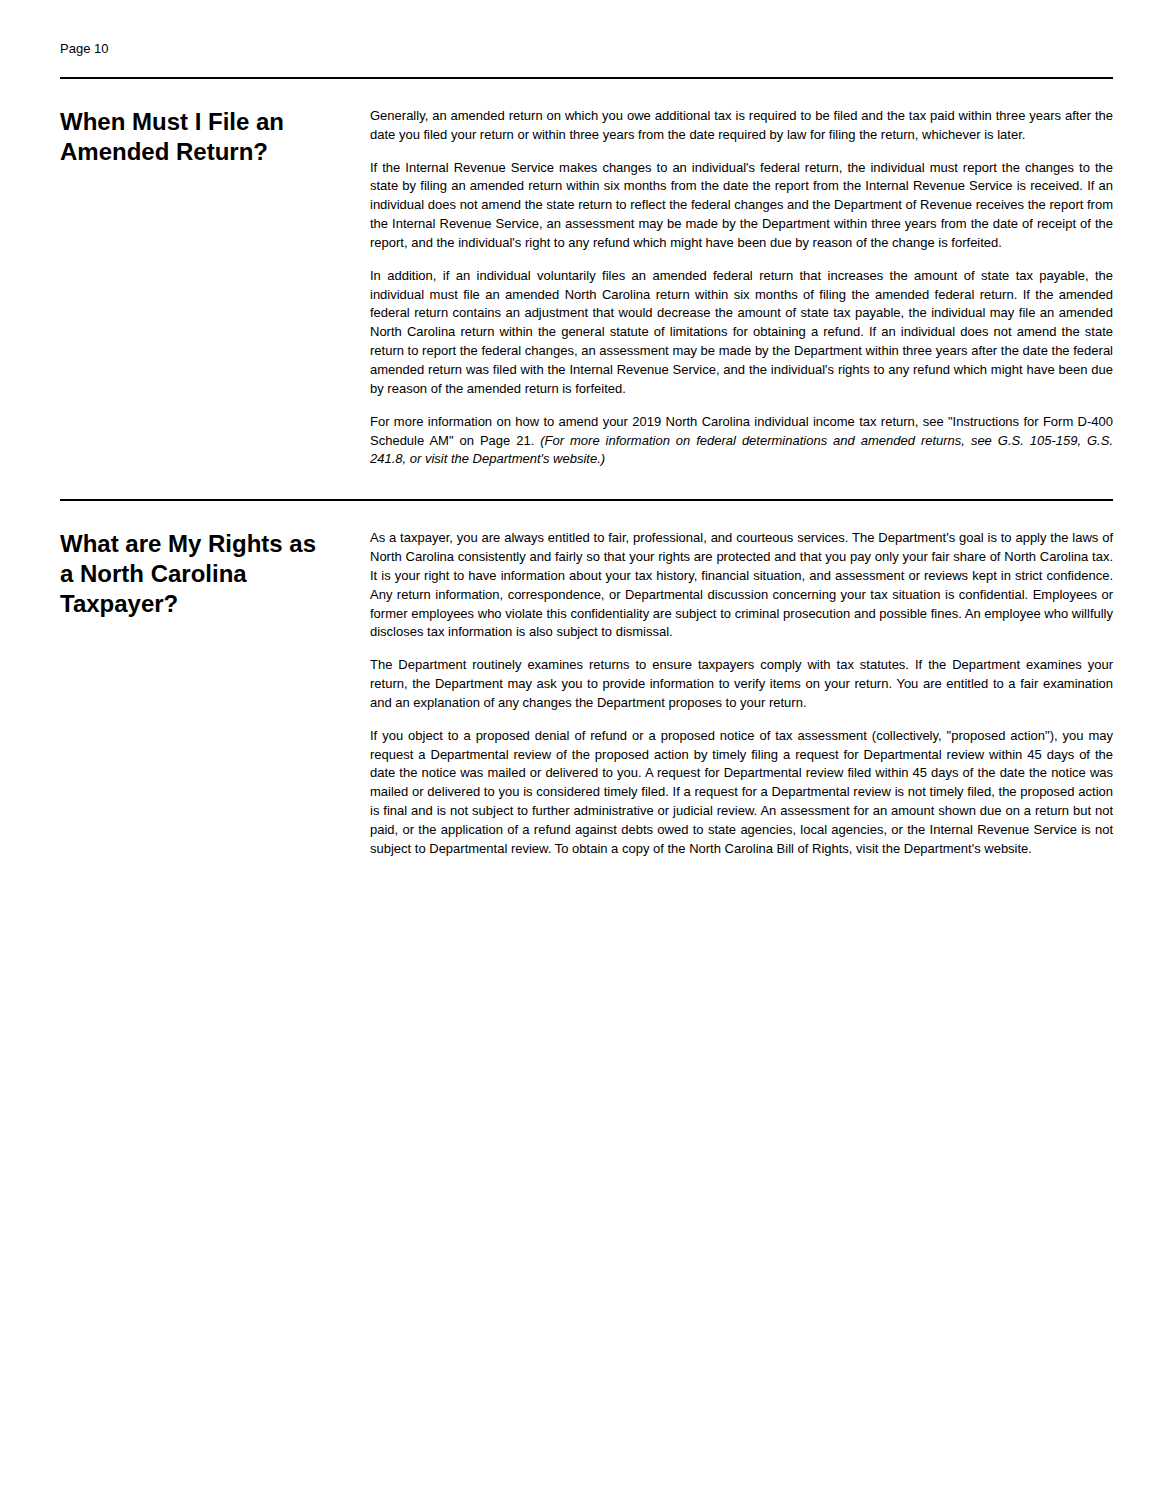Page 10
When Must I File an Amended Return?
Generally, an amended return on which you owe additional tax is required to be filed and the tax paid within three years after the date you filed your return or within three years from the date required by law for filing the return, whichever is later.
If the Internal Revenue Service makes changes to an individual's federal return, the individual must report the changes to the state by filing an amended return within six months from the date the report from the Internal Revenue Service is received. If an individual does not amend the state return to reflect the federal changes and the Department of Revenue receives the report from the Internal Revenue Service, an assessment may be made by the Department within three years from the date of receipt of the report, and the individual's right to any refund which might have been due by reason of the change is forfeited.
In addition, if an individual voluntarily files an amended federal return that increases the amount of state tax payable, the individual must file an amended North Carolina return within six months of filing the amended federal return. If the amended federal return contains an adjustment that would decrease the amount of state tax payable, the individual may file an amended North Carolina return within the general statute of limitations for obtaining a refund. If an individual does not amend the state return to report the federal changes, an assessment may be made by the Department within three years after the date the federal amended return was filed with the Internal Revenue Service, and the individual's rights to any refund which might have been due by reason of the amended return is forfeited.
For more information on how to amend your 2019 North Carolina individual income tax return, see "Instructions for Form D-400 Schedule AM" on Page 21. (For more information on federal determinations and amended returns, see G.S. 105-159, G.S. 241.8, or visit the Department's website.)
What are My Rights as a North Carolina Taxpayer?
As a taxpayer, you are always entitled to fair, professional, and courteous services. The Department's goal is to apply the laws of North Carolina consistently and fairly so that your rights are protected and that you pay only your fair share of North Carolina tax. It is your right to have information about your tax history, financial situation, and assessment or reviews kept in strict confidence. Any return information, correspondence, or Departmental discussion concerning your tax situation is confidential. Employees or former employees who violate this confidentiality are subject to criminal prosecution and possible fines. An employee who willfully discloses tax information is also subject to dismissal.
The Department routinely examines returns to ensure taxpayers comply with tax statutes. If the Department examines your return, the Department may ask you to provide information to verify items on your return. You are entitled to a fair examination and an explanation of any changes the Department proposes to your return.
If you object to a proposed denial of refund or a proposed notice of tax assessment (collectively, "proposed action"), you may request a Departmental review of the proposed action by timely filing a request for Departmental review within 45 days of the date the notice was mailed or delivered to you. A request for Departmental review filed within 45 days of the date the notice was mailed or delivered to you is considered timely filed. If a request for a Departmental review is not timely filed, the proposed action is final and is not subject to further administrative or judicial review. An assessment for an amount shown due on a return but not paid, or the application of a refund against debts owed to state agencies, local agencies, or the Internal Revenue Service is not subject to Departmental review. To obtain a copy of the North Carolina Bill of Rights, visit the Department's website.